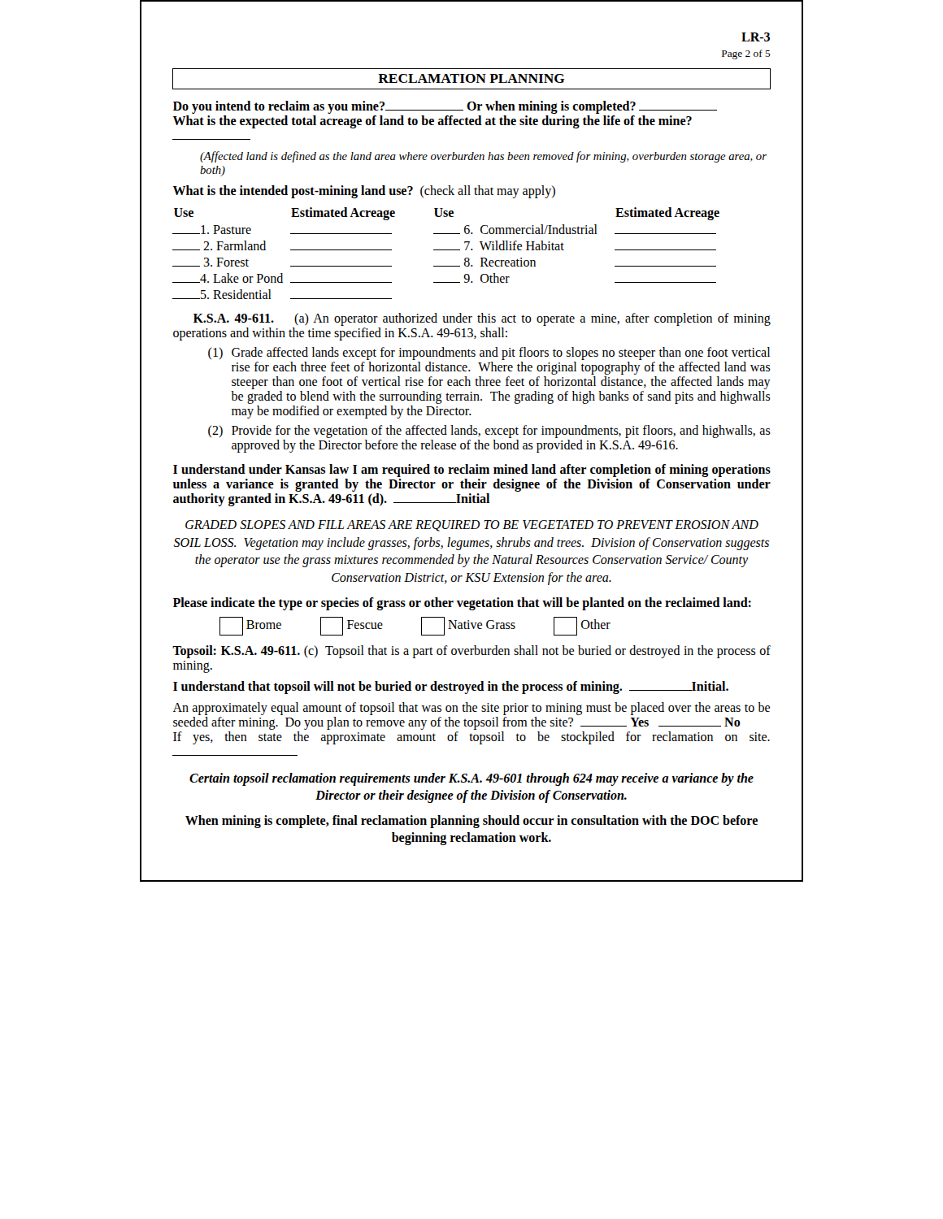LR-3
Page 2 of 5
RECLAMATION PLANNING
Do you intend to reclaim as you mine? Or when mining is completed?
What is the expected total acreage of land to be affected at the site during the life of the mine?
(Affected land is defined as the land area where overburden has been removed for mining, overburden storage area, or both)
What is the intended post-mining land use? (check all that may apply)
| Use | Estimated Acreage | Use | Estimated Acreage |
| --- | --- | --- | --- |
| 1. Pasture | | 6. Commercial/Industrial | |
| 2. Farmland | | 7. Wildlife Habitat | |
| 3. Forest | | 8. Recreation | |
| 4. Lake or Pond | | 9. Other | |
| 5. Residential | | | |
K.S.A. 49-611. (a) An operator authorized under this act to operate a mine, after completion of mining operations and within the time specified in K.S.A. 49-613, shall:
(1) Grade affected lands except for impoundments and pit floors to slopes no steeper than one foot vertical rise for each three feet of horizontal distance. Where the original topography of the affected land was steeper than one foot of vertical rise for each three feet of horizontal distance, the affected lands may be graded to blend with the surrounding terrain. The grading of high banks of sand pits and highwalls may be modified or exempted by the Director.
(2) Provide for the vegetation of the affected lands, except for impoundments, pit floors, and highwalls, as approved by the Director before the release of the bond as provided in K.S.A. 49-616.
I understand under Kansas law I am required to reclaim mined land after completion of mining operations unless a variance is granted by the Director or their designee of the Division of Conservation under authority granted in K.S.A. 49-611 (d). Initial
GRADED SLOPES AND FILL AREAS ARE REQUIRED TO BE VEGETATED TO PREVENT EROSION AND SOIL LOSS. Vegetation may include grasses, forbs, legumes, shrubs and trees. Division of Conservation suggests the operator use the grass mixtures recommended by the Natural Resources Conservation Service/ County Conservation District, or KSU Extension for the area.
Please indicate the type or species of grass or other vegetation that will be planted on the reclaimed land:
Brome Fescue Native Grass Other
Topsoil: K.S.A. 49-611. (c) Topsoil that is a part of overburden shall not be buried or destroyed in the process of mining.
I understand that topsoil will not be buried or destroyed in the process of mining. Initial.
An approximately equal amount of topsoil that was on the site prior to mining must be placed over the areas to be seeded after mining. Do you plan to remove any of the topsoil from the site? Yes No
If yes, then state the approximate amount of topsoil to be stockpiled for reclamation on site.
Certain topsoil reclamation requirements under K.S.A. 49-601 through 624 may receive a variance by the Director or their designee of the Division of Conservation.
When mining is complete, final reclamation planning should occur in consultation with the DOC before beginning reclamation work.